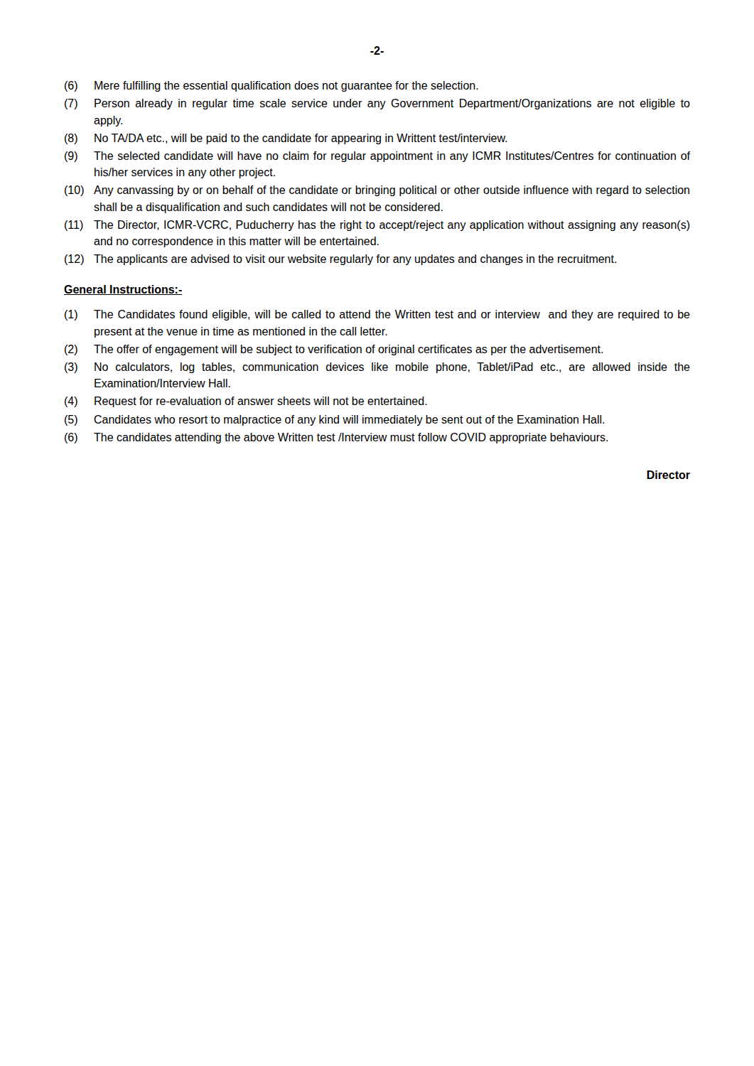-2-
(6) Mere fulfilling the essential qualification does not guarantee for the selection.
(7) Person already in regular time scale service under any Government Department/Organizations are not eligible to apply.
(8) No TA/DA etc., will be paid to the candidate for appearing in Writtent test/interview.
(9) The selected candidate will have no claim for regular appointment in any ICMR Institutes/Centres for continuation of his/her services in any other project.
(10) Any canvassing by or on behalf of the candidate or bringing political or other outside influence with regard to selection shall be a disqualification and such candidates will not be considered.
(11) The Director, ICMR-VCRC, Puducherry has the right to accept/reject any application without assigning any reason(s) and no correspondence in this matter will be entertained.
(12) The applicants are advised to visit our website regularly for any updates and changes in the recruitment.
General Instructions:-
(1) The Candidates found eligible, will be called to attend the Written test and or interview and they are required to be present at the venue in time as mentioned in the call letter.
(2) The offer of engagement will be subject to verification of original certificates as per the advertisement.
(3) No calculators, log tables, communication devices like mobile phone, Tablet/iPad etc., are allowed inside the Examination/Interview Hall.
(4) Request for re-evaluation of answer sheets will not be entertained.
(5) Candidates who resort to malpractice of any kind will immediately be sent out of the Examination Hall.
(6) The candidates attending the above Written test /Interview must follow COVID appropriate behaviours.
Director